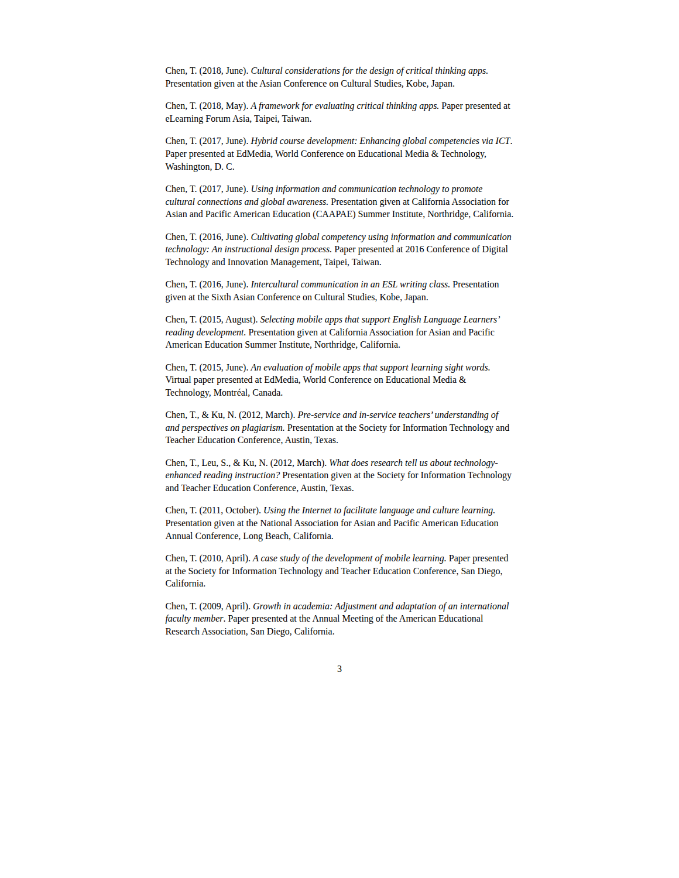Chen, T. (2018, June). Cultural considerations for the design of critical thinking apps. Presentation given at the Asian Conference on Cultural Studies, Kobe, Japan.
Chen, T. (2018, May). A framework for evaluating critical thinking apps. Paper presented at eLearning Forum Asia, Taipei, Taiwan.
Chen, T. (2017, June). Hybrid course development: Enhancing global competencies via ICT. Paper presented at EdMedia, World Conference on Educational Media & Technology, Washington, D. C.
Chen, T. (2017, June). Using information and communication technology to promote cultural connections and global awareness. Presentation given at California Association for Asian and Pacific American Education (CAAPAE) Summer Institute, Northridge, California.
Chen, T. (2016, June). Cultivating global competency using information and communication technology: An instructional design process. Paper presented at 2016 Conference of Digital Technology and Innovation Management, Taipei, Taiwan.
Chen, T. (2016, June). Intercultural communication in an ESL writing class. Presentation given at the Sixth Asian Conference on Cultural Studies, Kobe, Japan.
Chen, T. (2015, August). Selecting mobile apps that support English Language Learners’ reading development. Presentation given at California Association for Asian and Pacific American Education Summer Institute, Northridge, California.
Chen, T. (2015, June). An evaluation of mobile apps that support learning sight words. Virtual paper presented at EdMedia, World Conference on Educational Media & Technology, Montréal, Canada.
Chen, T., & Ku, N. (2012, March). Pre-service and in-service teachers’ understanding of and perspectives on plagiarism. Presentation at the Society for Information Technology and Teacher Education Conference, Austin, Texas.
Chen, T., Leu, S., & Ku, N. (2012, March). What does research tell us about technology-enhanced reading instruction? Presentation given at the Society for Information Technology and Teacher Education Conference, Austin, Texas.
Chen, T. (2011, October). Using the Internet to facilitate language and culture learning. Presentation given at the National Association for Asian and Pacific American Education Annual Conference, Long Beach, California.
Chen, T. (2010, April). A case study of the development of mobile learning. Paper presented at the Society for Information Technology and Teacher Education Conference, San Diego, California.
Chen, T. (2009, April). Growth in academia: Adjustment and adaptation of an international faculty member. Paper presented at the Annual Meeting of the American Educational Research Association, San Diego, California.
3